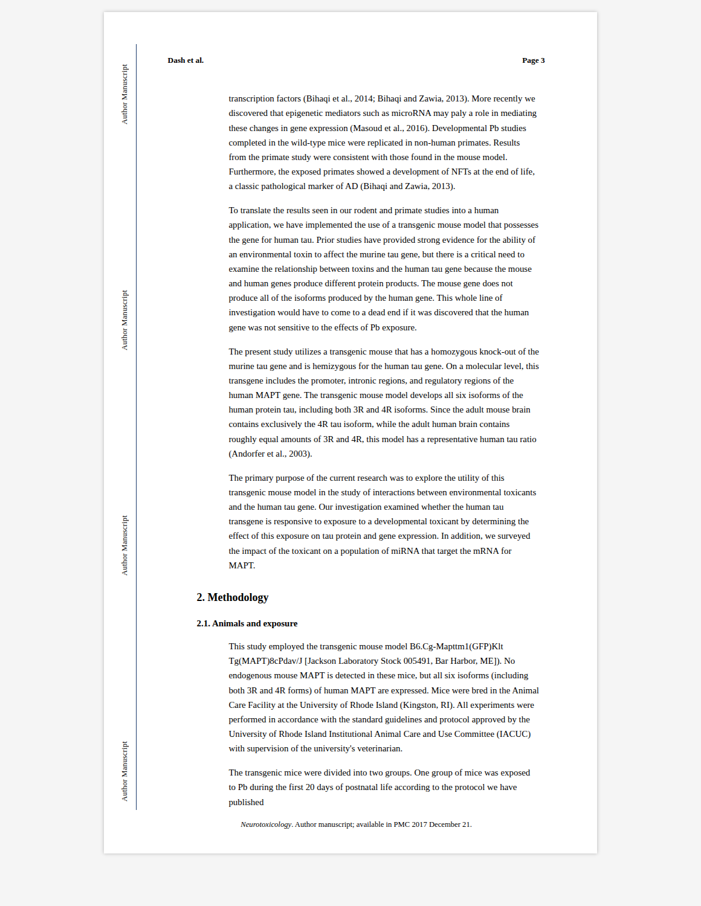Author Manuscript Author Manuscript Author Manuscript Author Manuscript
Dash et al.
Page 3
transcription factors (Bihaqi et al., 2014; Bihaqi and Zawia, 2013). More recently we discovered that epigenetic mediators such as microRNA may paly a role in mediating these changes in gene expression (Masoud et al., 2016). Developmental Pb studies completed in the wild-type mice were replicated in non-human primates. Results from the primate study were consistent with those found in the mouse model. Furthermore, the exposed primates showed a development of NFTs at the end of life, a classic pathological marker of AD (Bihaqi and Zawia, 2013).
To translate the results seen in our rodent and primate studies into a human application, we have implemented the use of a transgenic mouse model that possesses the gene for human tau. Prior studies have provided strong evidence for the ability of an environmental toxin to affect the murine tau gene, but there is a critical need to examine the relationship between toxins and the human tau gene because the mouse and human genes produce different protein products. The mouse gene does not produce all of the isoforms produced by the human gene. This whole line of investigation would have to come to a dead end if it was discovered that the human gene was not sensitive to the effects of Pb exposure.
The present study utilizes a transgenic mouse that has a homozygous knock-out of the murine tau gene and is hemizygous for the human tau gene. On a molecular level, this transgene includes the promoter, intronic regions, and regulatory regions of the human MAPT gene. The transgenic mouse model develops all six isoforms of the human protein tau, including both 3R and 4R isoforms. Since the adult mouse brain contains exclusively the 4R tau isoform, while the adult human brain contains roughly equal amounts of 3R and 4R, this model has a representative human tau ratio (Andorfer et al., 2003).
The primary purpose of the current research was to explore the utility of this transgenic mouse model in the study of interactions between environmental toxicants and the human tau gene. Our investigation examined whether the human tau transgene is responsive to exposure to a developmental toxicant by determining the effect of this exposure on tau protein and gene expression. In addition, we surveyed the impact of the toxicant on a population of miRNA that target the mRNA for MAPT.
2. Methodology
2.1. Animals and exposure
This study employed the transgenic mouse model B6.Cg-Mapttm1(GFP)Klt Tg(MAPT)8cPdav/J [Jackson Laboratory Stock 005491, Bar Harbor, ME]). No endogenous mouse MAPT is detected in these mice, but all six isoforms (including both 3R and 4R forms) of human MAPT are expressed. Mice were bred in the Animal Care Facility at the University of Rhode Island (Kingston, RI). All experiments were performed in accordance with the standard guidelines and protocol approved by the University of Rhode Island Institutional Animal Care and Use Committee (IACUC) with supervision of the university's veterinarian.
The transgenic mice were divided into two groups. One group of mice was exposed to Pb during the first 20 days of postnatal life according to the protocol we have published
Neurotoxicology. Author manuscript; available in PMC 2017 December 21.